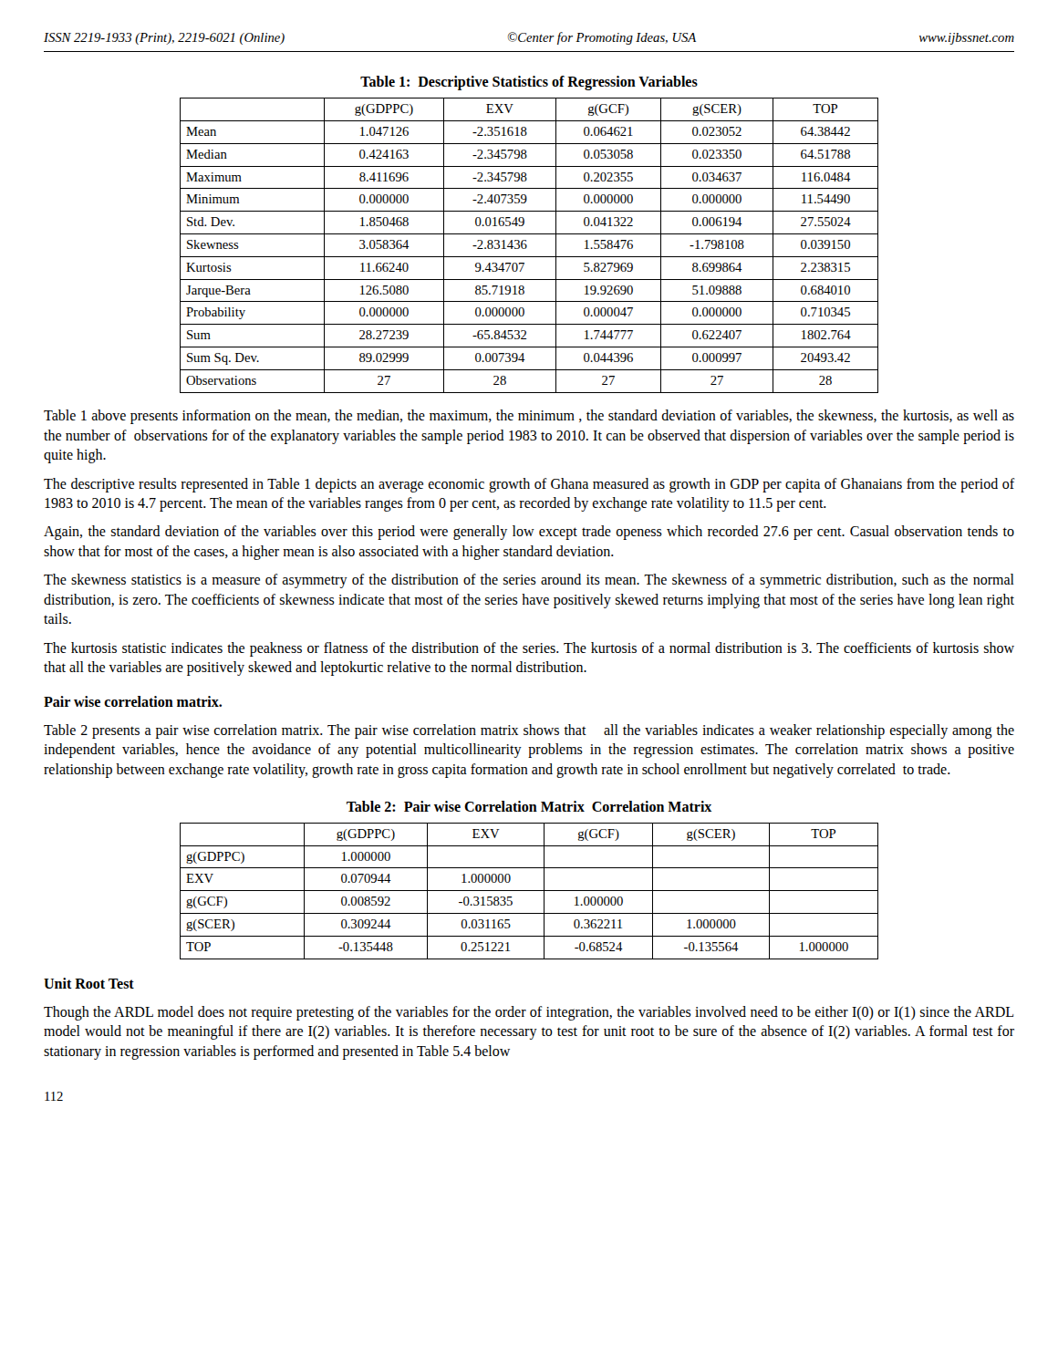ISSN 2219-1933 (Print), 2219-6021 (Online) ©Center for Promoting Ideas, USA www.ijbssnet.com
Table 1: Descriptive Statistics of Regression Variables
| | g(GDPPC) | EXV | g(GCF) | g(SCER) | TOP |
| --- | --- | --- | --- | --- | --- |
| Mean | 1.047126 | -2.351618 | 0.064621 | 0.023052 | 64.38442 |
| Median | 0.424163 | -2.345798 | 0.053058 | 0.023350 | 64.51788 |
| Maximum | 8.411696 | -2.345798 | 0.202355 | 0.034637 | 116.0484 |
| Minimum | 0.000000 | -2.407359 | 0.000000 | 0.000000 | 11.54490 |
| Std. Dev. | 1.850468 | 0.016549 | 0.041322 | 0.006194 | 27.55024 |
| Skewness | 3.058364 | -2.831436 | 1.558476 | -1.798108 | 0.039150 |
| Kurtosis | 11.66240 | 9.434707 | 5.827969 | 8.699864 | 2.238315 |
| Jarque-Bera | 126.5080 | 85.71918 | 19.92690 | 51.09888 | 0.684010 |
| Probability | 0.000000 | 0.000000 | 0.000047 | 0.000000 | 0.710345 |
| Sum | 28.27239 | -65.84532 | 1.744777 | 0.622407 | 1802.764 |
| Sum Sq. Dev. | 89.02999 | 0.007394 | 0.044396 | 0.000997 | 20493.42 |
| Observations | 27 | 28 | 27 | 27 | 28 |
Table 1 above presents information on the mean, the median, the maximum, the minimum , the standard deviation of variables, the skewness, the kurtosis, as well as the number of observations for of the explanatory variables the sample period 1983 to 2010. It can be observed that dispersion of variables over the sample period is quite high.
The descriptive results represented in Table 1 depicts an average economic growth of Ghana measured as growth in GDP per capita of Ghanaians from the period of 1983 to 2010 is 4.7 percent. The mean of the variables ranges from 0 per cent, as recorded by exchange rate volatility to 11.5 per cent.
Again, the standard deviation of the variables over this period were generally low except trade openess which recorded 27.6 per cent. Casual observation tends to show that for most of the cases, a higher mean is also associated with a higher standard deviation.
The skewness statistics is a measure of asymmetry of the distribution of the series around its mean. The skewness of a symmetric distribution, such as the normal distribution, is zero. The coefficients of skewness indicate that most of the series have positively skewed returns implying that most of the series have long lean right tails.
The kurtosis statistic indicates the peakness or flatness of the distribution of the series. The kurtosis of a normal distribution is 3. The coefficients of kurtosis show that all the variables are positively skewed and leptokurtic relative to the normal distribution.
Pair wise correlation matrix.
Table 2 presents a pair wise correlation matrix. The pair wise correlation matrix shows that all the variables indicates a weaker relationship especially among the independent variables, hence the avoidance of any potential multicollinearity problems in the regression estimates. The correlation matrix shows a positive relationship between exchange rate volatility, growth rate in gross capita formation and growth rate in school enrollment but negatively correlated to trade.
Table 2: Pair wise Correlation Matrix Correlation Matrix
| | g(GDPPC) | EXV | g(GCF) | g(SCER) | TOP |
| --- | --- | --- | --- | --- | --- |
| g(GDPPC) | 1.000000 | | | | |
| EXV | 0.070944 | 1.000000 | | | |
| g(GCF) | 0.008592 | -0.315835 | 1.000000 | | |
| g(SCER) | 0.309244 | 0.031165 | 0.362211 | 1.000000 | |
| TOP | -0.135448 | 0.251221 | -0.68524 | -0.135564 | 1.000000 |
Unit Root Test
Though the ARDL model does not require pretesting of the variables for the order of integration, the variables involved need to be either I(0) or I(1) since the ARDL model would not be meaningful if there are I(2) variables. It is therefore necessary to test for unit root to be sure of the absence of I(2) variables. A formal test for stationary in regression variables is performed and presented in Table 5.4 below
112